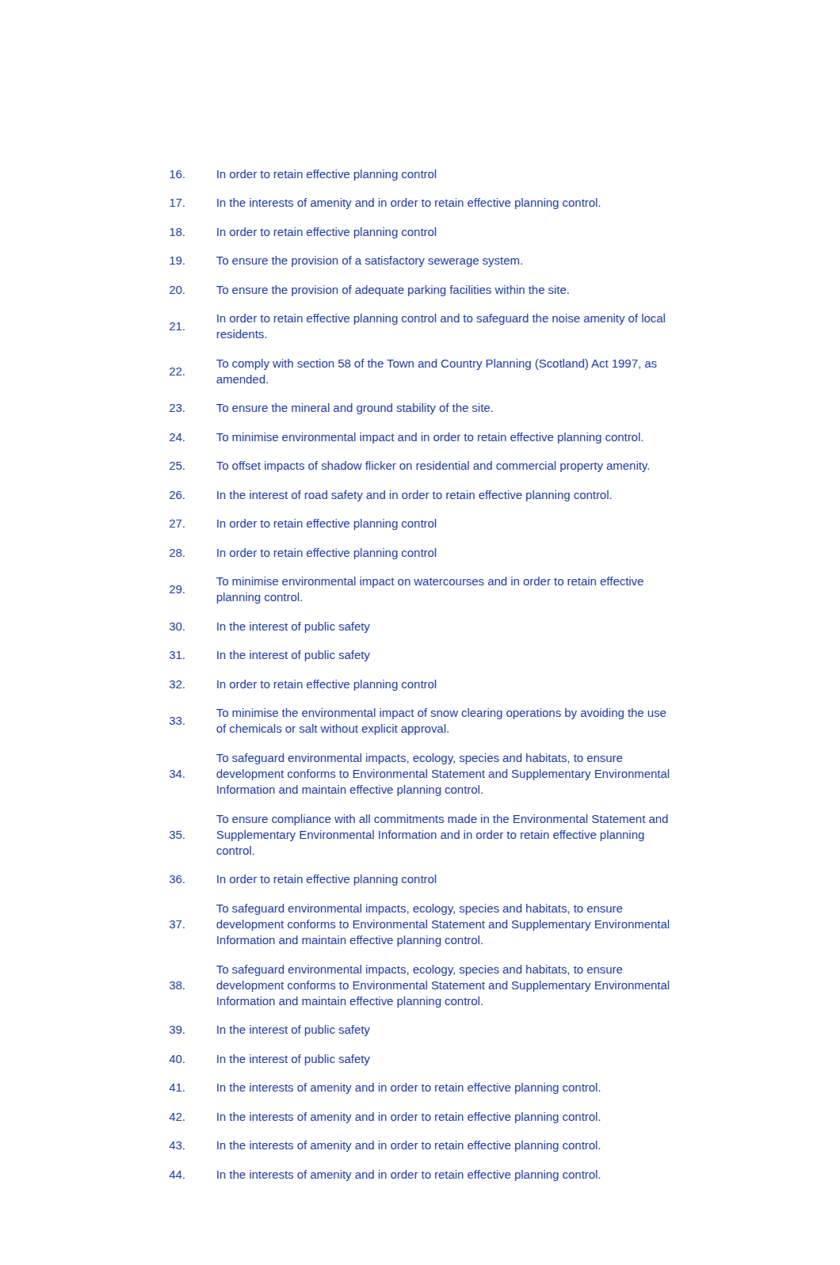| 16. | In order to retain effective planning control |
| 17. | In the interests of amenity and in order to retain effective planning control. |
| 18. | In order to retain effective planning control |
| 19. | To ensure the provision of a satisfactory sewerage system. |
| 20. | To ensure the provision of adequate parking facilities within the site. |
| 21. | In order to retain effective planning control and to safeguard the noise amenity of local residents. |
| 22. | To comply with section 58 of the Town and Country Planning (Scotland) Act 1997, as amended. |
| 23. | To ensure the mineral and ground stability of the site. |
| 24. | To minimise environmental impact and in order to retain effective planning control. |
| 25. | To offset impacts of shadow flicker on residential and commercial property amenity. |
| 26. | In the interest of road safety and in order to retain effective planning control. |
| 27. | In order to retain effective planning control |
| 28. | In order to retain effective planning control |
| 29. | To minimise environmental impact on watercourses and in order to retain effective planning control. |
| 30. | In the interest of public safety |
| 31. | In the interest of public safety |
| 32. | In order to retain effective planning control |
| 33. | To minimise the environmental impact of snow clearing operations by avoiding the use of chemicals or salt without explicit approval. |
| 34. | To safeguard environmental impacts, ecology, species and habitats, to ensure development conforms to Environmental Statement and Supplementary Environmental Information and maintain effective planning control. |
| 35. | To ensure compliance with all commitments made in the Environmental Statement and Supplementary Environmental Information and in order to retain effective planning control. |
| 36. | In order to retain effective planning control |
| 37. | To safeguard environmental impacts, ecology, species and habitats, to ensure development conforms to Environmental Statement and Supplementary Environmental Information and maintain effective planning control. |
| 38. | To safeguard environmental impacts, ecology, species and habitats, to ensure development conforms to Environmental Statement and Supplementary Environmental Information and maintain effective planning control. |
| 39. | In the interest of public safety |
| 40. | In the interest of public safety |
| 41. | In the interests of amenity and in order to retain effective planning control. |
| 42. | In the interests of amenity and in order to retain effective planning control. |
| 43. | In the interests of amenity and in order to retain effective planning control. |
| 44. | In the interests of amenity and in order to retain effective planning control. |